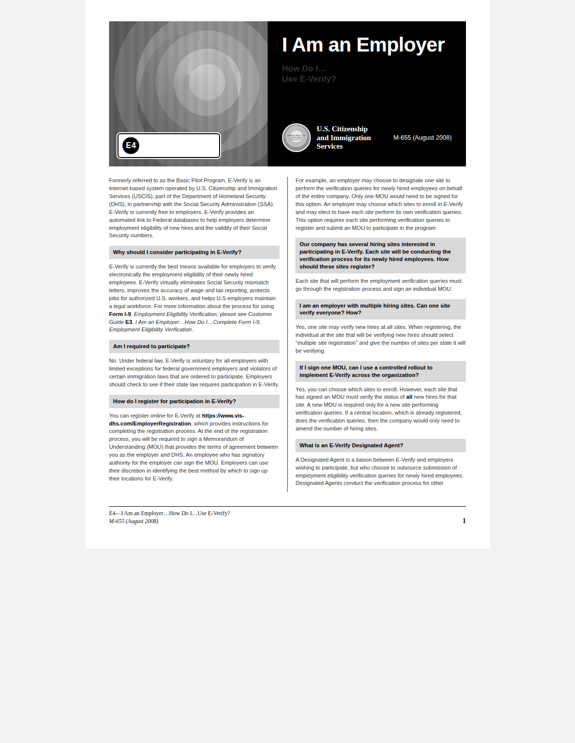I Am an Employer
How Do I…
Use E-Verify?
U.S. Citizenship and Immigration Services
M-655 (August 2008)
E4
Customer Guide
Formerly referred to as the Basic Pilot Program, E-Verify is an Internet-based system operated by U.S. Citizenship and Immigration Services (USCIS), part of the Department of Homeland Security (DHS), in partnership with the Social Security Administration (SSA). E-Verify is currently free to employers. E-Verify provides an automated link to Federal databases to help employers determine employment eligibility of new hires and the validity of their Social Security numbers.
Why should I consider participating in E-Verify?
E-Verify is currently the best means available for employers to verify electronically the employment eligibility of their newly hired employees. E-Verify virtually eliminates Social Security mismatch letters, improves the accuracy of wage and tax reporting, protects jobs for authorized U.S. workers, and helps U.S employers maintain a legal workforce. For more information about the process for using Form I-9, Employment Eligibility Verification, please see Customer Guide E3, I Am an Employer…How Do I…Complete Form I-9, Employment Eligibility Verification.
Am I required to participate?
No. Under federal law, E-Verify is voluntary for all employers with limited exceptions for federal government employers and violators of certain immigration laws that are ordered to participate. Employers should check to see if their state law requires participation in E-Verify.
How do I register for participation in E-Verify?
You can register online for E-Verify at https://www.vis-dhs.com/EmployerRegistration, which provides instructions for completing the registration process. At the end of the registration process, you will be required to sign a Memorandum of Understanding (MOU) that provides the terms of agreement between you as the employer and DHS. An employee who has signatory authority for the employer can sign the MOU. Employers can use their discretion in identifying the best method by which to sign up their locations for E-Verify.
For example, an employer may choose to designate one site to perform the verification queries for newly hired employees on behalf of the entire company. Only one MOU would need to be signed for this option. An employer may choose which sites to enroll in E-Verify and may elect to have each site perform its own verification queries. This option requires each site performing verification queries to register and submit an MOU to participate in the program.
Our company has several hiring sites interested in participating in E-Verify. Each site will be conducting the verification process for its newly hired employees. How should these sites register?
Each site that will perform the employment verification queries must go through the registration process and sign an individual MOU.
I am an employer with multiple hiring sites. Can one site verify everyone? How?
Yes, one site may verify new hires at all sites. When registering, the individual at the site that will be verifying new hires should select “multiple site registration” and give the number of sites per state it will be verifying.
If I sign one MOU, can I use a controlled rollout to implement E-Verify across the organization?
Yes, you can choose which sites to enroll. However, each site that has signed an MOU must verify the status of all new hires for that site. A new MOU is required only for a new site performing verification queries. If a central location, which is already registered, does the verification queries, then the company would only need to amend the number of hiring sites.
What is an E-Verify Designated Agent?
A Designated Agent is a liaison between E-Verify and employers wishing to participate, but who choose to outsource submission of employment eligibility verification queries for newly hired employees. Designated Agents conduct the verification process for other
E4—I Am an Employer…How Do I…Use E-Verify?
M-655 (August 2008)
1